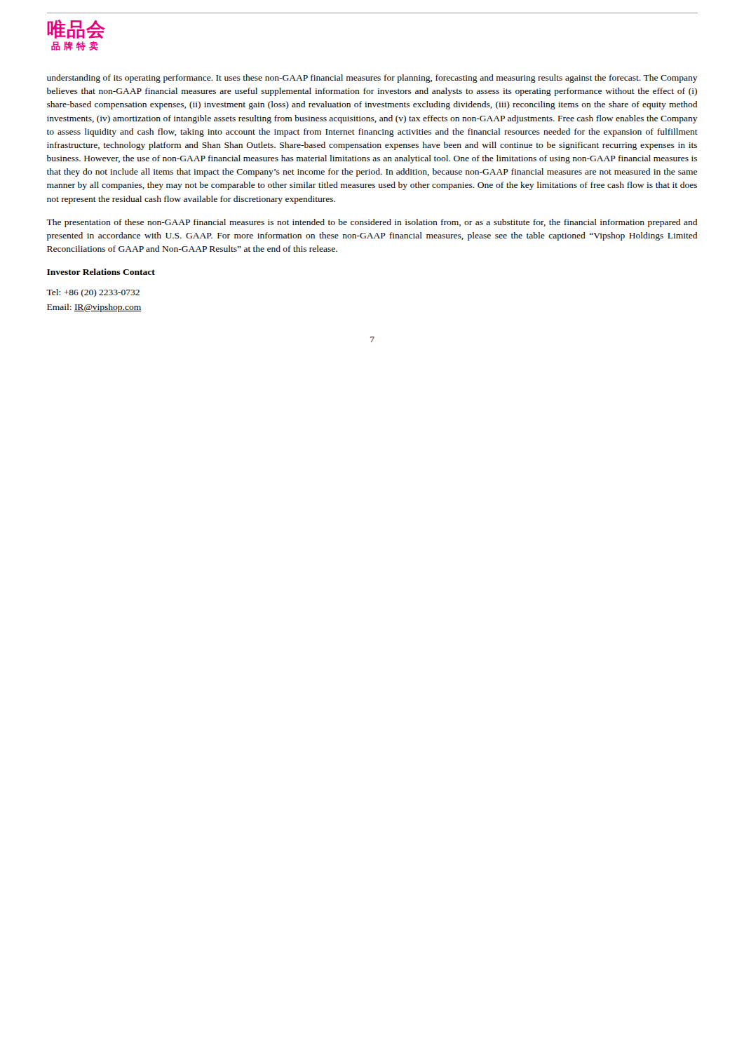唯品会
品牌特卖
understanding of its operating performance. It uses these non-GAAP financial measures for planning, forecasting and measuring results against the forecast. The Company believes that non-GAAP financial measures are useful supplemental information for investors and analysts to assess its operating performance without the effect of (i) share-based compensation expenses, (ii) investment gain (loss) and revaluation of investments excluding dividends, (iii) reconciling items on the share of equity method investments, (iv) amortization of intangible assets resulting from business acquisitions, and (v) tax effects on non-GAAP adjustments. Free cash flow enables the Company to assess liquidity and cash flow, taking into account the impact from Internet financing activities and the financial resources needed for the expansion of fulfillment infrastructure, technology platform and Shan Shan Outlets. Share-based compensation expenses have been and will continue to be significant recurring expenses in its business. However, the use of non-GAAP financial measures has material limitations as an analytical tool. One of the limitations of using non-GAAP financial measures is that they do not include all items that impact the Company’s net income for the period. In addition, because non-GAAP financial measures are not measured in the same manner by all companies, they may not be comparable to other similar titled measures used by other companies. One of the key limitations of free cash flow is that it does not represent the residual cash flow available for discretionary expenditures.
The presentation of these non-GAAP financial measures is not intended to be considered in isolation from, or as a substitute for, the financial information prepared and presented in accordance with U.S. GAAP. For more information on these non-GAAP financial measures, please see the table captioned “Vipshop Holdings Limited Reconciliations of GAAP and Non-GAAP Results” at the end of this release.
Investor Relations Contact
Tel: +86 (20) 2233-0732
Email: IR@vipshop.com
7